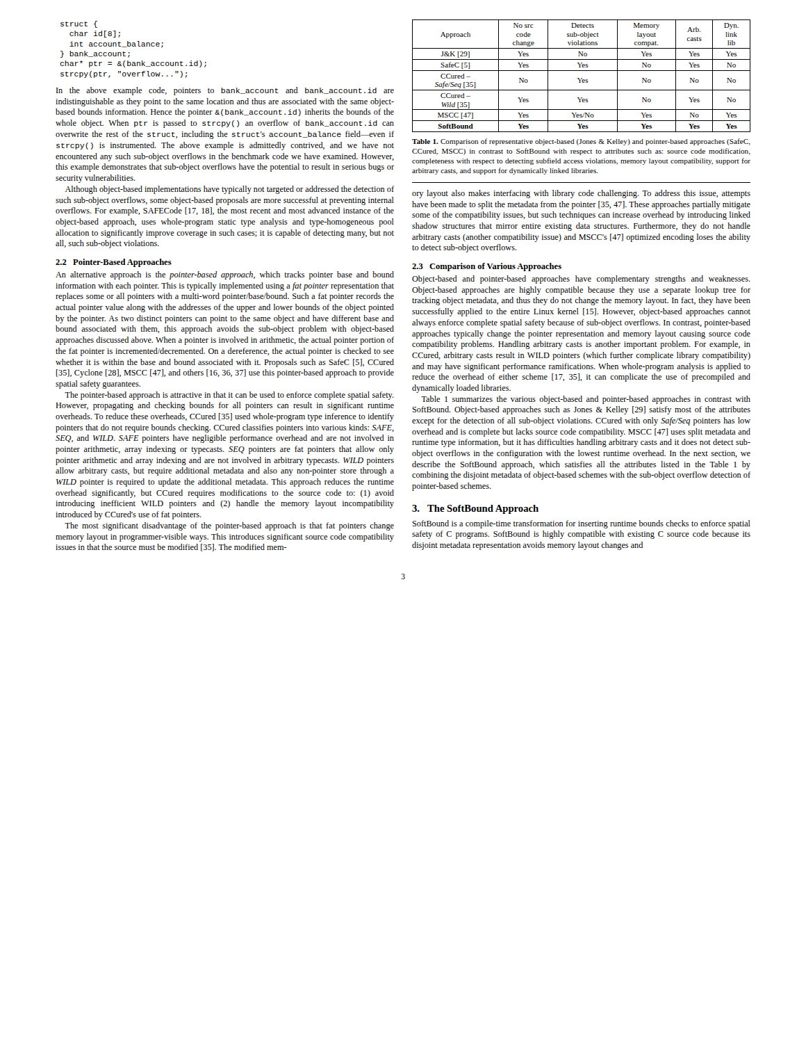struct {
  char id[8];
  int account_balance;
} bank_account;
char* ptr = &(bank_account.id);
strcpy(ptr, "overflow...");
In the above example code, pointers to bank_account and bank_account.id are indistinguishable as they point to the same location and thus are associated with the same object-based bounds information. Hence the pointer &(bank_account.id) inherits the bounds of the whole object. When ptr is passed to strcpy() an overflow of bank_account.id can overwrite the rest of the struct, including the struct's account_balance field—even if strcpy() is instrumented. The above example is admittedly contrived, and we have not encountered any such sub-object overflows in the benchmark code we have examined. However, this example demonstrates that sub-object overflows have the potential to result in serious bugs or security vulnerabilities.
Although object-based implementations have typically not targeted or addressed the detection of such sub-object overflows, some object-based proposals are more successful at preventing internal overflows. For example, SAFECode [17, 18], the most recent and most advanced instance of the object-based approach, uses whole-program static type analysis and type-homogeneous pool allocation to significantly improve coverage in such cases; it is capable of detecting many, but not all, such sub-object violations.
2.2 Pointer-Based Approaches
An alternative approach is the pointer-based approach, which tracks pointer base and bound information with each pointer. This is typically implemented using a fat pointer representation that replaces some or all pointers with a multi-word pointer/base/bound. Such a fat pointer records the actual pointer value along with the addresses of the upper and lower bounds of the object pointed by the pointer. As two distinct pointers can point to the same object and have different base and bound associated with them, this approach avoids the sub-object problem with object-based approaches discussed above. When a pointer is involved in arithmetic, the actual pointer portion of the fat pointer is incremented/decremented. On a dereference, the actual pointer is checked to see whether it is within the base and bound associated with it. Proposals such as SafeC [5], CCured [35], Cyclone [28], MSCC [47], and others [16, 36, 37] use this pointer-based approach to provide spatial safety guarantees.
The pointer-based approach is attractive in that it can be used to enforce complete spatial safety. However, propagating and checking bounds for all pointers can result in significant runtime overheads. To reduce these overheads, CCured [35] used whole-program type inference to identify pointers that do not require bounds checking. CCured classifies pointers into various kinds: SAFE, SEQ, and WILD. SAFE pointers have negligible performance overhead and are not involved in pointer arithmetic, array indexing or typecasts. SEQ pointers are fat pointers that allow only pointer arithmetic and array indexing and are not involved in arbitrary typecasts. WILD pointers allow arbitrary casts, but require additional metadata and also any non-pointer store through a WILD pointer is required to update the additional metadata. This approach reduces the runtime overhead significantly, but CCured requires modifications to the source code to: (1) avoid introducing inefficient WILD pointers and (2) handle the memory layout incompatibility introduced by CCured's use of fat pointers.
The most significant disadvantage of the pointer-based approach is that fat pointers change memory layout in programmer-visible ways. This introduces significant source code compatibility issues in that the source must be modified [35]. The modified mem-
| Approach | No src code change | Detects sub-object violations | Memory layout compat. | Arb. casts | Dyn. link lib |
| --- | --- | --- | --- | --- | --- |
| J&K [29] | Yes | No | Yes | Yes | Yes |
| SafeC [5] | Yes | Yes | No | Yes | No |
| CCured – Safe/Seq [35] | No | Yes | No | No | No |
| CCured – Wild [35] | Yes | Yes | No | Yes | No |
| MSCC [47] | Yes | Yes/No | Yes | No | Yes |
| SoftBound | Yes | Yes | Yes | Yes | Yes |
Table 1. Comparison of representative object-based (Jones & Kelley) and pointer-based approaches (SafeC, CCured, MSCC) in contrast to SoftBound with respect to attributes such as: source code modification, completeness with respect to detecting subfield access violations, memory layout compatibility, support for arbitrary casts, and support for dynamically linked libraries.
ory layout also makes interfacing with library code challenging. To address this issue, attempts have been made to split the metadata from the pointer [35, 47]. These approaches partially mitigate some of the compatibility issues, but such techniques can increase overhead by introducing linked shadow structures that mirror entire existing data structures. Furthermore, they do not handle arbitrary casts (another compatibility issue) and MSCC's [47] optimized encoding loses the ability to detect sub-object overflows.
2.3 Comparison of Various Approaches
Object-based and pointer-based approaches have complementary strengths and weaknesses. Object-based approaches are highly compatible because they use a separate lookup tree for tracking object metadata, and thus they do not change the memory layout. In fact, they have been successfully applied to the entire Linux kernel [15]. However, object-based approaches cannot always enforce complete spatial safety because of sub-object overflows. In contrast, pointer-based approaches typically change the pointer representation and memory layout causing source code compatibility problems. Handling arbitrary casts is another important problem. For example, in CCured, arbitrary casts result in WILD pointers (which further complicate library compatibility) and may have significant performance ramifications. When whole-program analysis is applied to reduce the overhead of either scheme [17, 35], it can complicate the use of precompiled and dynamically loaded libraries.
Table 1 summarizes the various object-based and pointer-based approaches in contrast with SoftBound. Object-based approaches such as Jones & Kelley [29] satisfy most of the attributes except for the detection of all sub-object violations. CCured with only Safe/Seq pointers has low overhead and is complete but lacks source code compatibility. MSCC [47] uses split metadata and runtime type information, but it has difficulties handling arbitrary casts and it does not detect sub-object overflows in the configuration with the lowest runtime overhead. In the next section, we describe the SoftBound approach, which satisfies all the attributes listed in the Table 1 by combining the disjoint metadata of object-based schemes with the sub-object overflow detection of pointer-based schemes.
3. The SoftBound Approach
SoftBound is a compile-time transformation for inserting runtime bounds checks to enforce spatial safety of C programs. SoftBound is highly compatible with existing C source code because its disjoint metadata representation avoids memory layout changes and
3